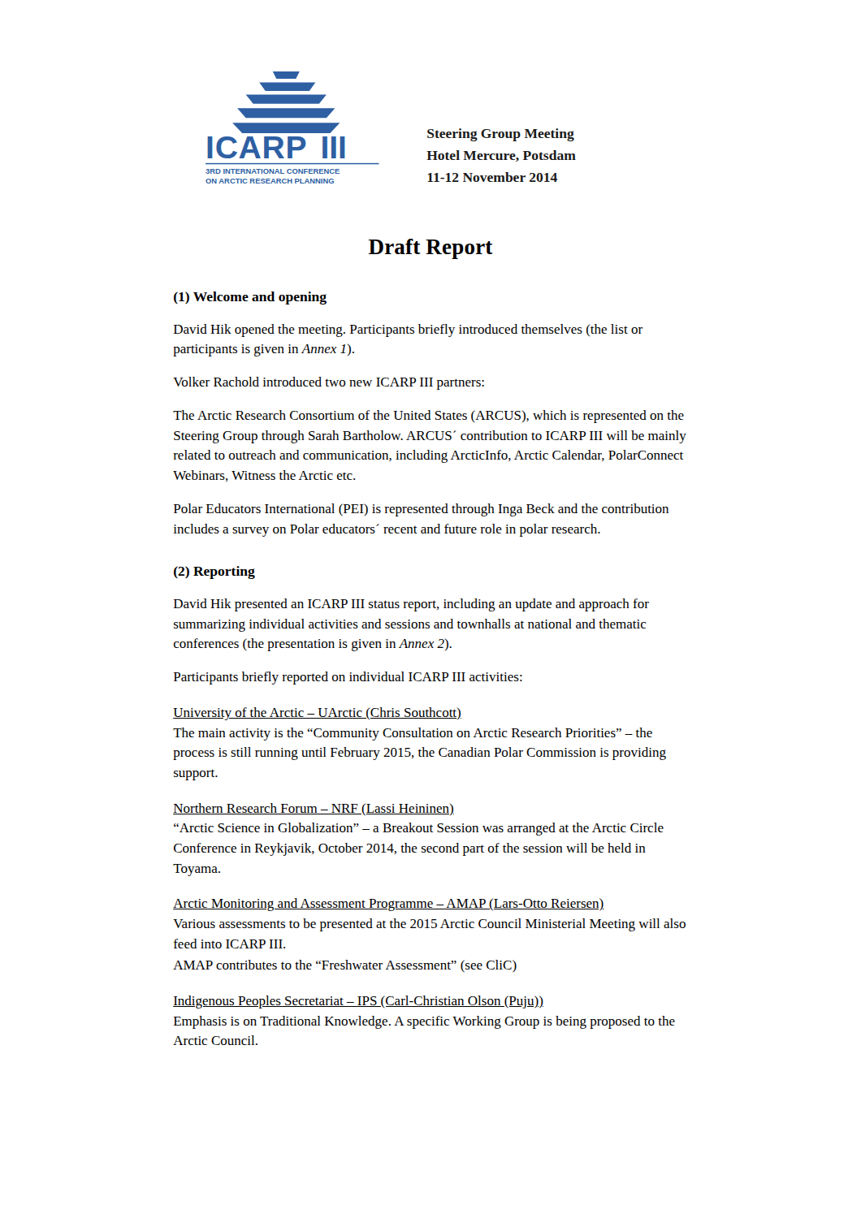ICARP III 3RD INTERNATIONAL CONFERENCE ON ARCTIC RESEARCH PLANNING
Steering Group Meeting
Hotel Mercure, Potsdam
11-12 November 2014
Draft Report
(1) Welcome and opening
David Hik opened the meeting. Participants briefly introduced themselves (the list or participants is given in Annex 1).
Volker Rachold introduced two new ICARP III partners:
The Arctic Research Consortium of the United States (ARCUS), which is represented on the Steering Group through Sarah Bartholow. ARCUS´ contribution to ICARP III will be mainly related to outreach and communication, including ArcticInfo, Arctic Calendar, PolarConnect Webinars, Witness the Arctic etc.
Polar Educators International (PEI) is represented through Inga Beck and the contribution includes a survey on Polar educators´ recent and future role in polar research.
(2) Reporting
David Hik presented an ICARP III status report, including an update and approach for summarizing individual activities and sessions and townhalls at national and thematic conferences (the presentation is given in Annex 2).
Participants briefly reported on individual ICARP III activities:
University of the Arctic – UArctic (Chris Southcott)
The main activity is the “Community Consultation on Arctic Research Priorities” – the process is still running until February 2015, the Canadian Polar Commission is providing support.
Northern Research Forum – NRF (Lassi Heininen)
“Arctic Science in Globalization” – a Breakout Session was arranged at the Arctic Circle Conference in Reykjavik, October 2014, the second part of the session will be held in Toyama.
Arctic Monitoring and Assessment Programme – AMAP (Lars-Otto Reiersen)
Various assessments to be presented at the 2015 Arctic Council Ministerial Meeting will also feed into ICARP III.
AMAP contributes to the “Freshwater Assessment” (see CliC)
Indigenous Peoples Secretariat – IPS (Carl-Christian Olson (Puju))
Emphasis is on Traditional Knowledge. A specific Working Group is being proposed to the Arctic Council.